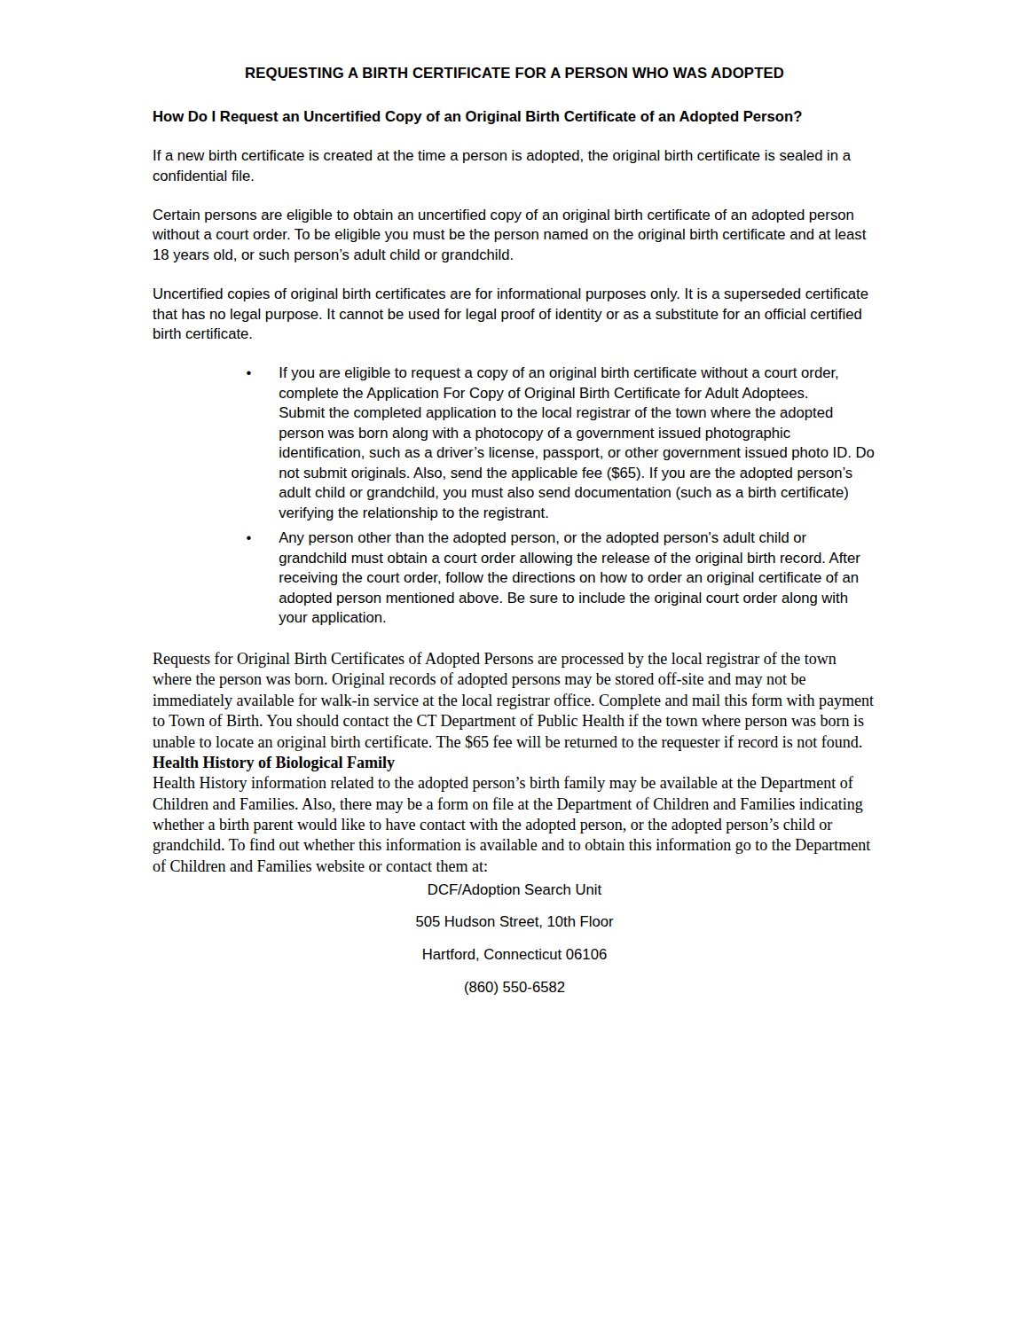REQUESTING A BIRTH CERTIFICATE FOR A PERSON WHO WAS ADOPTED
How Do I Request an Uncertified Copy of an Original Birth Certificate of an Adopted Person?
If a new birth certificate is created at the time a person is adopted, the original birth certificate is sealed in a confidential file.
Certain persons are eligible to obtain an uncertified copy of an original birth certificate of an adopted person without a court order. To be eligible you must be the person named on the original birth certificate and at least 18 years old, or such person’s adult child or grandchild.
Uncertified copies of original birth certificates are for informational purposes only. It is a superseded certificate that has no legal purpose. It cannot be used for legal proof of identity or as a substitute for an official certified birth certificate.
If you are eligible to request a copy of an original birth certificate without a court order, complete the Application For Copy of Original Birth Certificate for Adult Adoptees.
Submit the completed application to the local registrar of the town where the adopted person was born along with a photocopy of a government issued photographic identification, such as a driver’s license, passport, or other government issued photo ID. Do not submit originals. Also, send the applicable fee ($65). If you are the adopted person’s adult child or grandchild, you must also send documentation (such as a birth certificate) verifying the relationship to the registrant.
Any person other than the adopted person, or the adopted person's adult child or grandchild must obtain a court order allowing the release of the original birth record. After receiving the court order, follow the directions on how to order an original certificate of an adopted person mentioned above. Be sure to include the original court order along with your application.
Requests for Original Birth Certificates of Adopted Persons are processed by the local registrar of the town where the person was born. Original records of adopted persons may be stored off-site and may not be immediately available for walk-in service at the local registrar office. Complete and mail this form with payment to Town of Birth. You should contact the CT Department of Public Health if the town where person was born is unable to locate an original birth certificate. The $65 fee will be returned to the requester if record is not found.
Health History of Biological Family
Health History information related to the adopted person’s birth family may be available at the Department of Children and Families. Also, there may be a form on file at the Department of Children and Families indicating whether a birth parent would like to have contact with the adopted person, or the adopted person’s child or grandchild. To find out whether this information is available and to obtain this information go to the Department of Children and Families website or contact them at:
DCF/Adoption Search Unit
505 Hudson Street, 10th Floor
Hartford, Connecticut 06106
(860) 550-6582